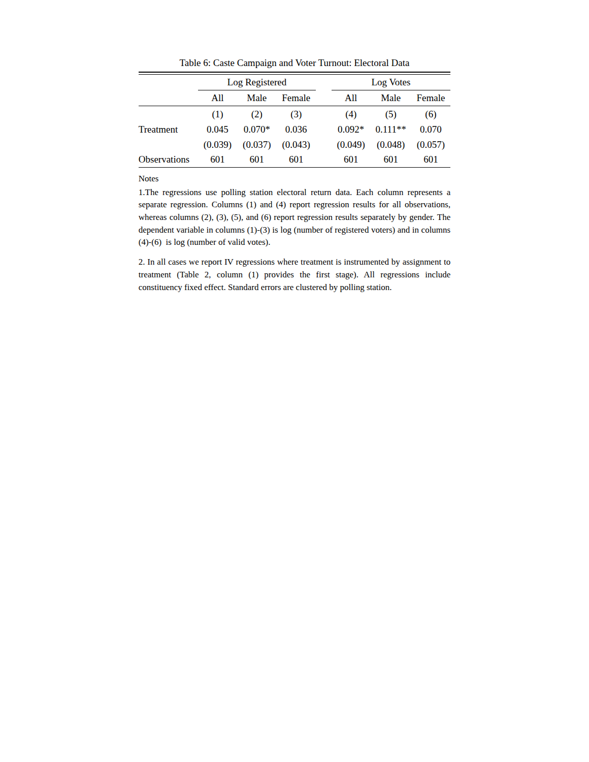Table 6: Caste Campaign and Voter Turnout: Electoral Data
| | Log Registered | | Log Votes |
| | All | Male | Female | | All | Male | Female |
| | (1) | (2) | (3) | | (4) | (5) | (6) |
| Treatment | 0.045 | 0.070* | 0.036 | | 0.092* | 0.111** | 0.070 |
| | (0.039) | (0.037) | (0.043) | | (0.049) | (0.048) | (0.057) |
| Observations | 601 | 601 | 601 | | 601 | 601 | 601 |
Notes
1.The regressions use polling station electoral return data. Each column represents a separate regression. Columns (1) and (4) report regression results for all observations, whereas columns (2), (3), (5), and (6) report regression results separately by gender. The dependent variable in columns (1)-(3) is log (number of registered voters) and in columns (4)-(6) is log (number of valid votes).
2. In all cases we report IV regressions where treatment is instrumented by assignment to treatment (Table 2, column (1) provides the first stage). All regressions include constituency fixed effect. Standard errors are clustered by polling station.